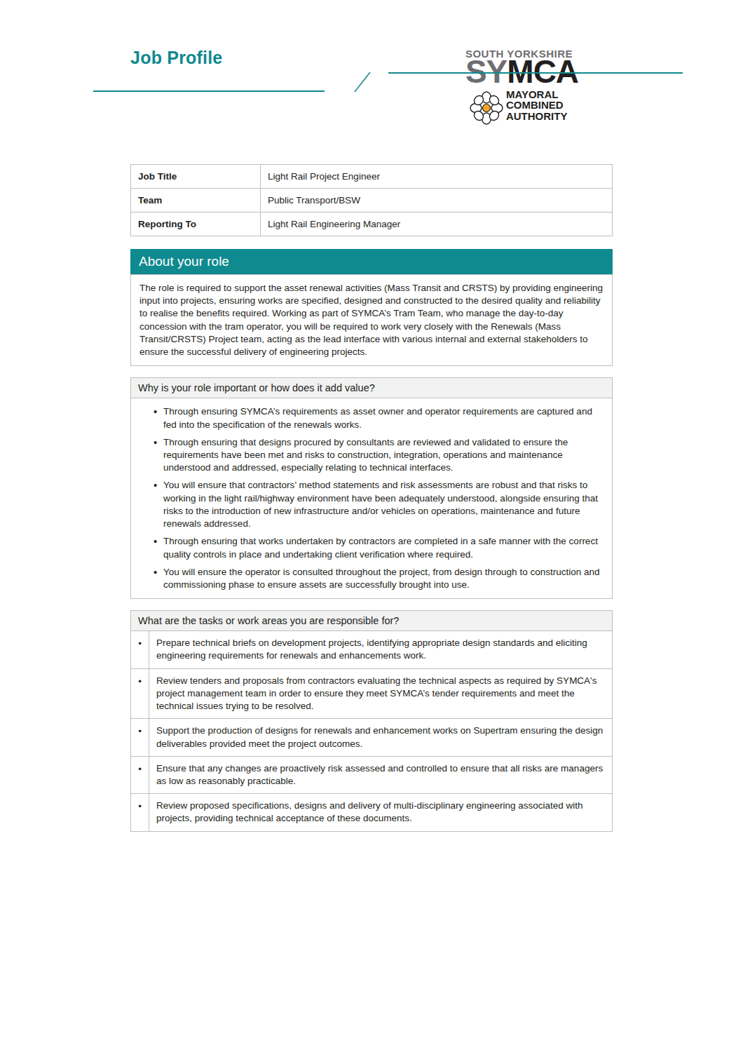Job Profile
SOUTH YORKSHIRE
SY MCA
MAYORAL
COMBINED
AUTHORITY
| Job Title | Light Rail Project Engineer |
| Team | Public Transport/BSW |
| Reporting To | Light Rail Engineering Manager |
About your role
The role is required to support the asset renewal activities (Mass Transit and CRSTS) by providing engineering input into projects, ensuring works are specified, designed and constructed to the desired quality and reliability to realise the benefits required. Working as part of SYMCA’s Tram Team, who manage the day-to-day concession with the tram operator, you will be required to work very closely with the Renewals (Mass Transit/CRSTS) Project team, acting as the lead interface with various internal and external stakeholders to ensure the successful delivery of engineering projects.
Why is your role important or how does it add value?
Through ensuring SYMCA’s requirements as asset owner and operator requirements are captured and fed into the specification of the renewals works.
Through ensuring that designs procured by consultants are reviewed and validated to ensure the requirements have been met and risks to construction, integration, operations and maintenance understood and addressed, especially relating to technical interfaces.
You will ensure that contractors’ method statements and risk assessments are robust and that risks to working in the light rail/highway environment have been adequately understood, alongside ensuring that risks to the introduction of new infrastructure and/or vehicles on operations, maintenance and future renewals addressed.
Through ensuring that works undertaken by contractors are completed in a safe manner with the correct quality controls in place and undertaking client verification where required.
You will ensure the operator is consulted throughout the project, from design through to construction and commissioning phase to ensure assets are successfully brought into use.
What are the tasks or work areas you are responsible for?
| • | Prepare technical briefs on development projects, identifying appropriate design standards and eliciting engineering requirements for renewals and enhancements work. |
| • | Review tenders and proposals from contractors evaluating the technical aspects as required by SYMCA's project management team in order to ensure they meet SYMCA’s tender requirements and meet the technical issues trying to be resolved. |
| • | Support the production of designs for renewals and enhancement works on Supertram ensuring the design deliverables provided meet the project outcomes. |
| • | Ensure that any changes are proactively risk assessed and controlled to ensure that all risks are managers as low as reasonably practicable. |
| • | Review proposed specifications, designs and delivery of multi-disciplinary engineering associated with projects, providing technical acceptance of these documents. |